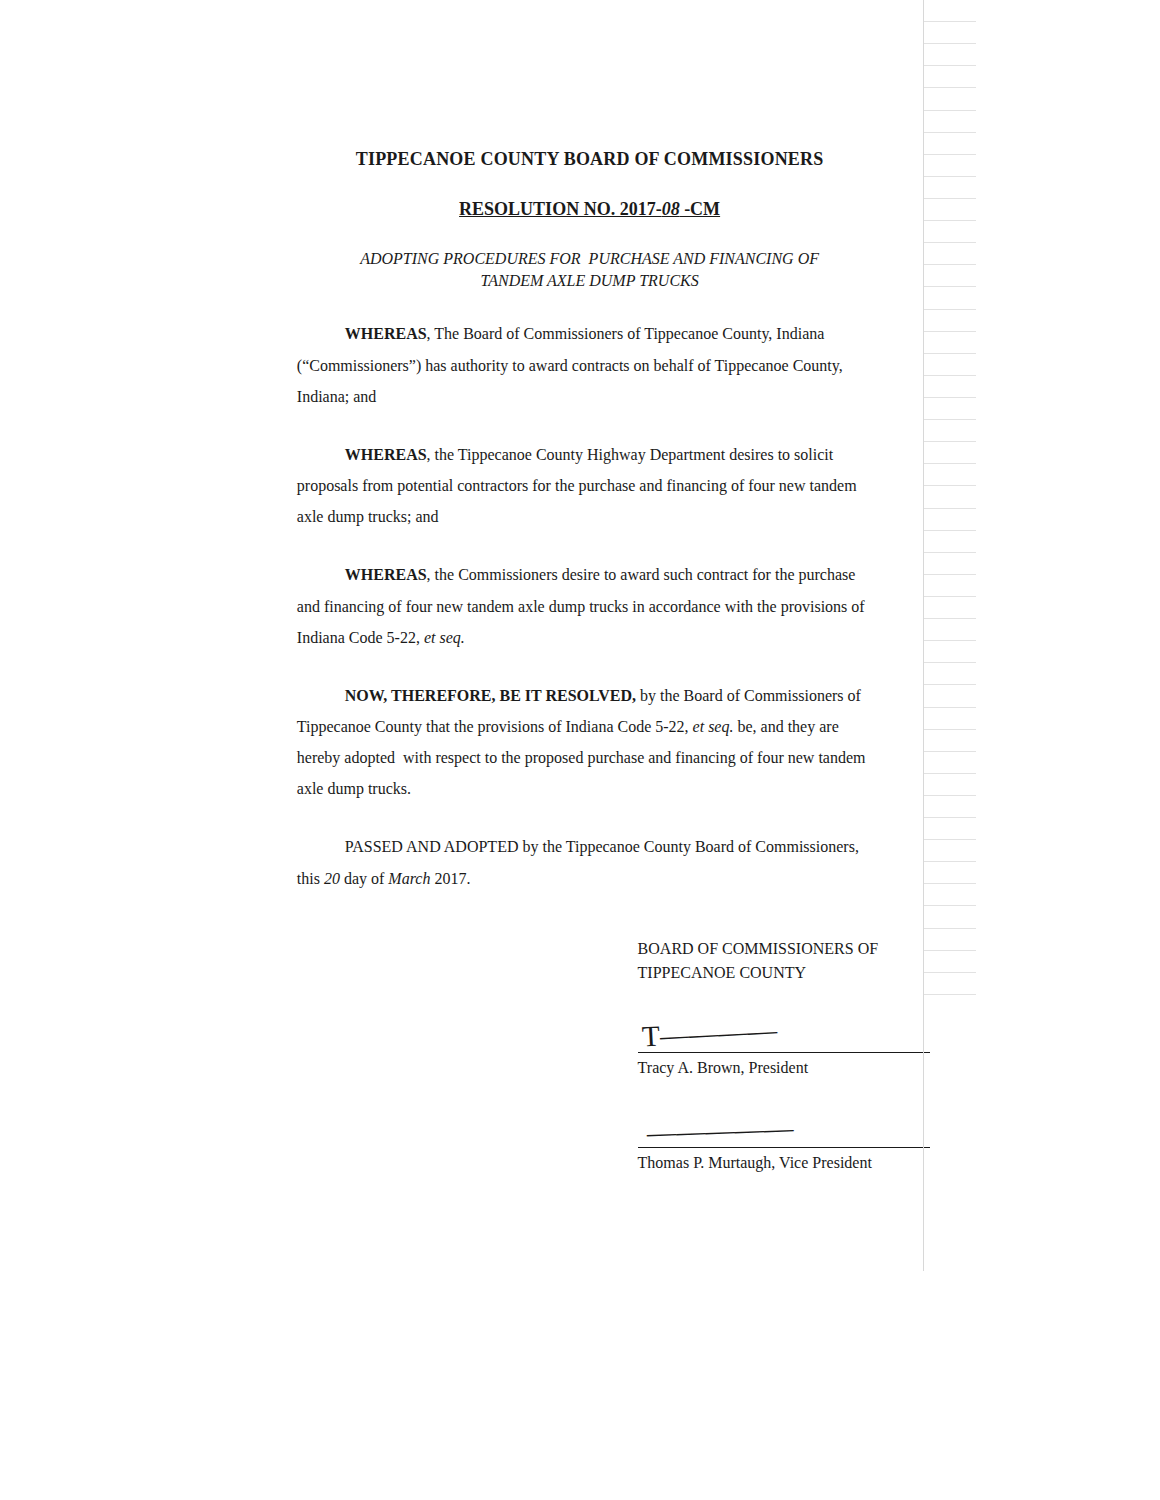TIPPECANOE COUNTY BOARD OF COMMISSIONERS
RESOLUTION NO. 2017-08 -CM
ADOPTING PROCEDURES FOR PURCHASE AND FINANCING OF
TANDEM AXLE DUMP TRUCKS
WHEREAS, The Board of Commissioners of Tippecanoe County, Indiana (“Commissioners”) has authority to award contracts on behalf of Tippecanoe County, Indiana; and
WHEREAS, the Tippecanoe County Highway Department desires to solicit proposals from potential contractors for the purchase and financing of four new tandem axle dump trucks; and
WHEREAS, the Commissioners desire to award such contract for the purchase and financing of four new tandem axle dump trucks in accordance with the provisions of Indiana Code 5-22, et seq.
NOW, THEREFORE, BE IT RESOLVED, by the Board of Commissioners of Tippecanoe County that the provisions of Indiana Code 5-22, et seq. be, and they are hereby adopted with respect to the proposed purchase and financing of four new tandem axle dump trucks.
PASSED AND ADOPTED by the Tippecanoe County Board of Commissioners, this 20 day of March 2017.
BOARD OF COMMISSIONERS OF
TIPPECANOE COUNTY
T————
Tracy A. Brown, President
—————
Thomas P. Murtaugh, Vice President